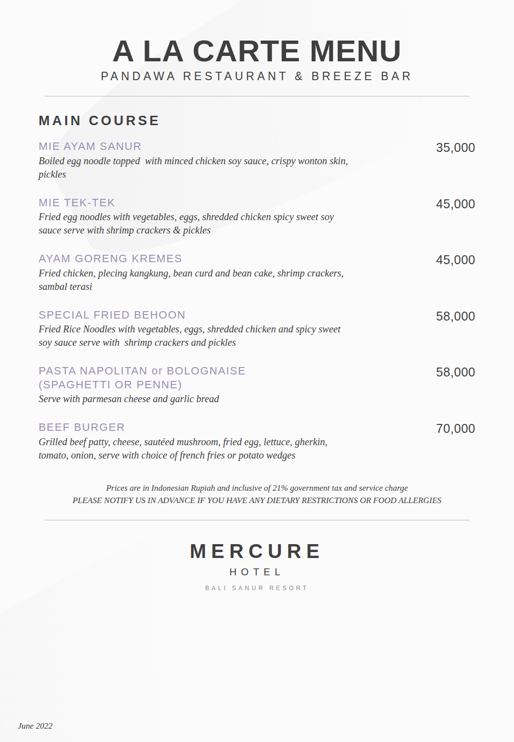A LA CARTE MENU
PANDAWA RESTAURANT & BREEZE BAR
MAIN COURSE
MIE AYAM SANUR
Boiled egg noodle topped with minced chicken soy sauce, crispy wonton skin, pickles
35,000
MIE TEK-TEK
Fried egg noodles with vegetables, eggs, shredded chicken spicy sweet soy sauce serve with shrimp crackers & pickles
45,000
AYAM GORENG KREMES
Fried chicken, plecing kangkung, bean curd and bean cake, shrimp crackers, sambal terasi
45,000
SPECIAL FRIED BEHOON
Fried Rice Noodles with vegetables, eggs, shredded chicken and spicy sweet soy sauce serve with shrimp crackers and pickles
58,000
PASTA NAPOLITAN or BOLOGNAISE
(SPAGHETTI OR PENNE)
Serve with parmesan cheese and garlic bread
58,000
BEEF BURGER
Grilled beef patty, cheese, sautéed mushroom, fried egg, lettuce, gherkin, tomato, onion, serve with choice of french fries or potato wedges
70,000
Prices are in Indonesian Rupiah and inclusive of 21% government tax and service charge
Please notify us in advance if you have any dietary restrictions or food allergies
MERCURE
HOTEL
BALI SANUR RESORT
June 2022